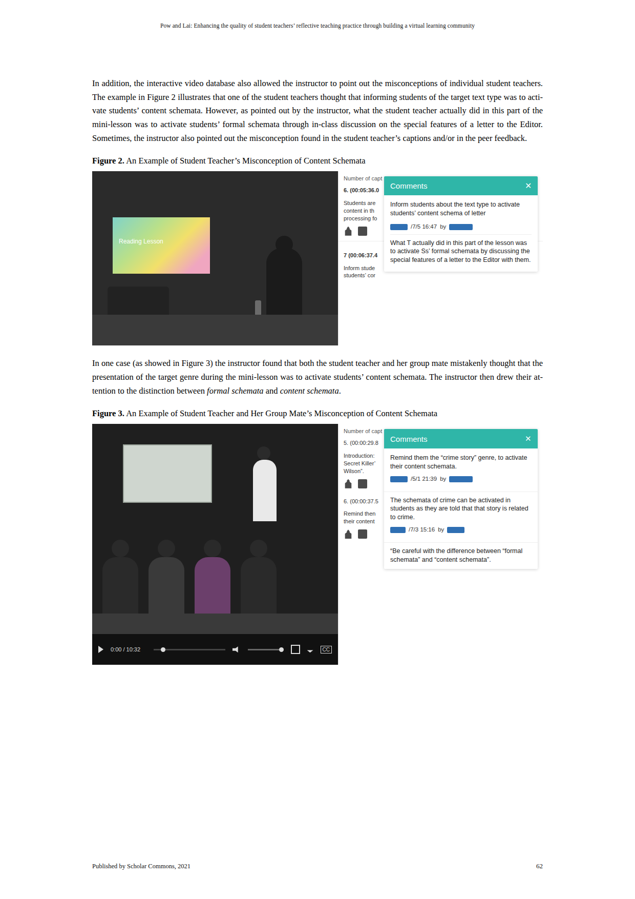Pow and Lai: Enhancing the quality of student teachers’ reflective teaching practice through building a virtual learning community
In addition, the interactive video database also allowed the instructor to point out the misconceptions of individual student teachers. The example in Figure 2 illustrates that one of the student teachers thought that informing students of the target text type was to activate students’ content schemata. However, as pointed out by the instructor, what the student teacher actually did in this part of the mini-lesson was to activate students’ formal schemata through in-class discussion on the special features of a letter to the Editor. Sometimes, the instructor also pointed out the misconception found in the student teacher’s captions and/or in the peer feedback.
Figure 2. An Example of Student Teacher’s Misconception of Content Schemata
Reading Lesson
Number of capt
6. (00:05:36.0
Students are
content in th
processing fo
7 (00:06:37.4
Inform stude
students’ cor
Comments✕
Inform students about the text type to activate students’ content schema of letter
/7/5 16:47 by
What T actually did in this part of the lesson was to activate Ss’ formal schemata by discussing the special features of a letter to the Editor with them.
In one case (as showed in Figure 3) the instructor found that both the student teacher and her group mate mistakenly thought that the presentation of the target genre during the mini-lesson was to activate students’ content schemata. The instructor then drew their attention to the distinction between formal schemata and content schemata.
Figure 3. An Example of Student Teacher and Her Group Mate’s Misconception of Content Schemata
0:00 / 10:32 CC
⏱ Start (HH:MM:SS.FFF) ⏱ End (HH:MM:SS.FFF)
Number of capt
5. (00:00:29.8
Introduction:
Secret Killer’
Wilson”.
6. (00:00:37.5
Remind then
their content
Comments✕
Remind them the “crime story” genre, to activate their content schemata.
/5/1 21:39 by
The schemata of crime can be activated in students as they are told that that story is related to crime.
/7/3 15:16 by
“Be careful with the difference between “formal schemata” and “content schemata”.
Published by Scholar Commons, 2021
62